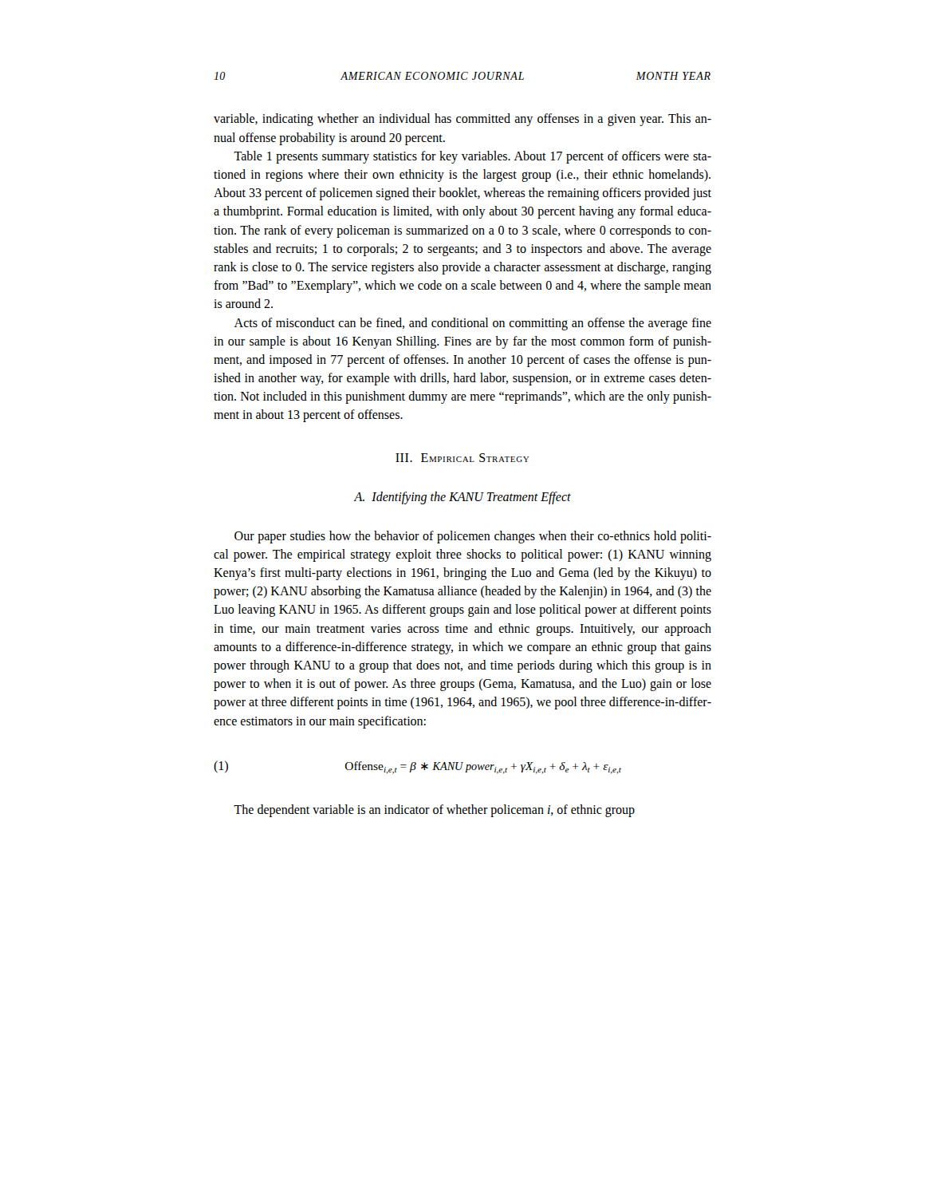10 American Economic Journal Month Year
variable, indicating whether an individual has committed any offenses in a given year. This annual offense probability is around 20 percent.
Table 1 presents summary statistics for key variables. About 17 percent of officers were stationed in regions where their own ethnicity is the largest group (i.e., their ethnic homelands). About 33 percent of policemen signed their booklet, whereas the remaining officers provided just a thumbprint. Formal education is limited, with only about 30 percent having any formal education. The rank of every policeman is summarized on a 0 to 3 scale, where 0 corresponds to constables and recruits; 1 to corporals; 2 to sergeants; and 3 to inspectors and above. The average rank is close to 0. The service registers also provide a character assessment at discharge, ranging from ”Bad” to ”Exemplary”, which we code on a scale between 0 and 4, where the sample mean is around 2.
Acts of misconduct can be fined, and conditional on committing an offense the average fine in our sample is about 16 Kenyan Shilling. Fines are by far the most common form of punishment, and imposed in 77 percent of offenses. In another 10 percent of cases the offense is punished in another way, for example with drills, hard labor, suspension, or in extreme cases detention. Not included in this punishment dummy are mere “reprimands”, which are the only punishment in about 13 percent of offenses.
III. Empirical Strategy
A. Identifying the KANU Treatment Effect
Our paper studies how the behavior of policemen changes when their co-ethnics hold political power. The empirical strategy exploit three shocks to political power: (1) KANU winning Kenya’s first multi-party elections in 1961, bringing the Luo and Gema (led by the Kikuyu) to power; (2) KANU absorbing the Kamatusa alliance (headed by the Kalenjin) in 1964, and (3) the Luo leaving KANU in 1965. As different groups gain and lose political power at different points in time, our main treatment varies across time and ethnic groups. Intuitively, our approach amounts to a difference-in-difference strategy, in which we compare an ethnic group that gains power through KANU to a group that does not, and time periods during which this group is in power to when it is out of power. As three groups (Gema, Kamatusa, and the Luo) gain or lose power at three different points in time (1961, 1964, and 1965), we pool three difference-in-difference estimators in our main specification:
(1) Offensei,e,t = β ∗ KANU power i,e,t + γX i,e,t + δe + λt + εi,e,t
The dependent variable is an indicator of whether policeman i, of ethnic group